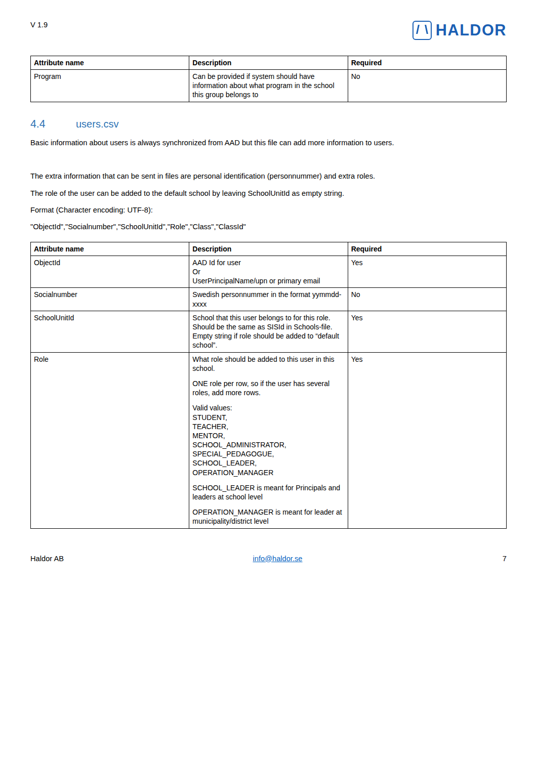V 1.9
HALDOR
| Attribute name | Description | Required |
| --- | --- | --- |
| Program | Can be provided if system should have information about what program in the school this group belongs to | No |
4.4 users.csv
Basic information about users is always synchronized from AAD but this file can add more information to users.
The extra information that can be sent in files are personal identification (personnummer) and extra roles.
The role of the user can be added to the default school by leaving SchoolUnitId as empty string.
Format (Character encoding: UTF-8):
"ObjectId","Socialnumber","SchoolUnitId","Role","Class","ClassId"
| Attribute name | Description | Required |
| --- | --- | --- |
| ObjectId | AAD Id for user Or UserPrincipalName/upn or primary email | Yes |
| Socialnumber | Swedish personnummer in the format yymmdd-xxxx | No |
| SchoolUnitId | School that this user belongs to for this role. Should be the same as SISId in Schools-file. Empty string if role should be added to “default school”. | Yes |
| Role | What role should be added to this user in this school. ONE role per row, so if the user has several roles, add more rows. Valid values: STUDENT, TEACHER, MENTOR, SCHOOL_ADMINISTRATOR, SPECIAL_PEDAGOGUE, SCHOOL_LEADER, OPERATION_MANAGER SCHOOL_LEADER is meant for Principals and leaders at school level OPERATION_MANAGER is meant for leader at municipality/district level | Yes |
Haldor AB
info@haldor.se
7